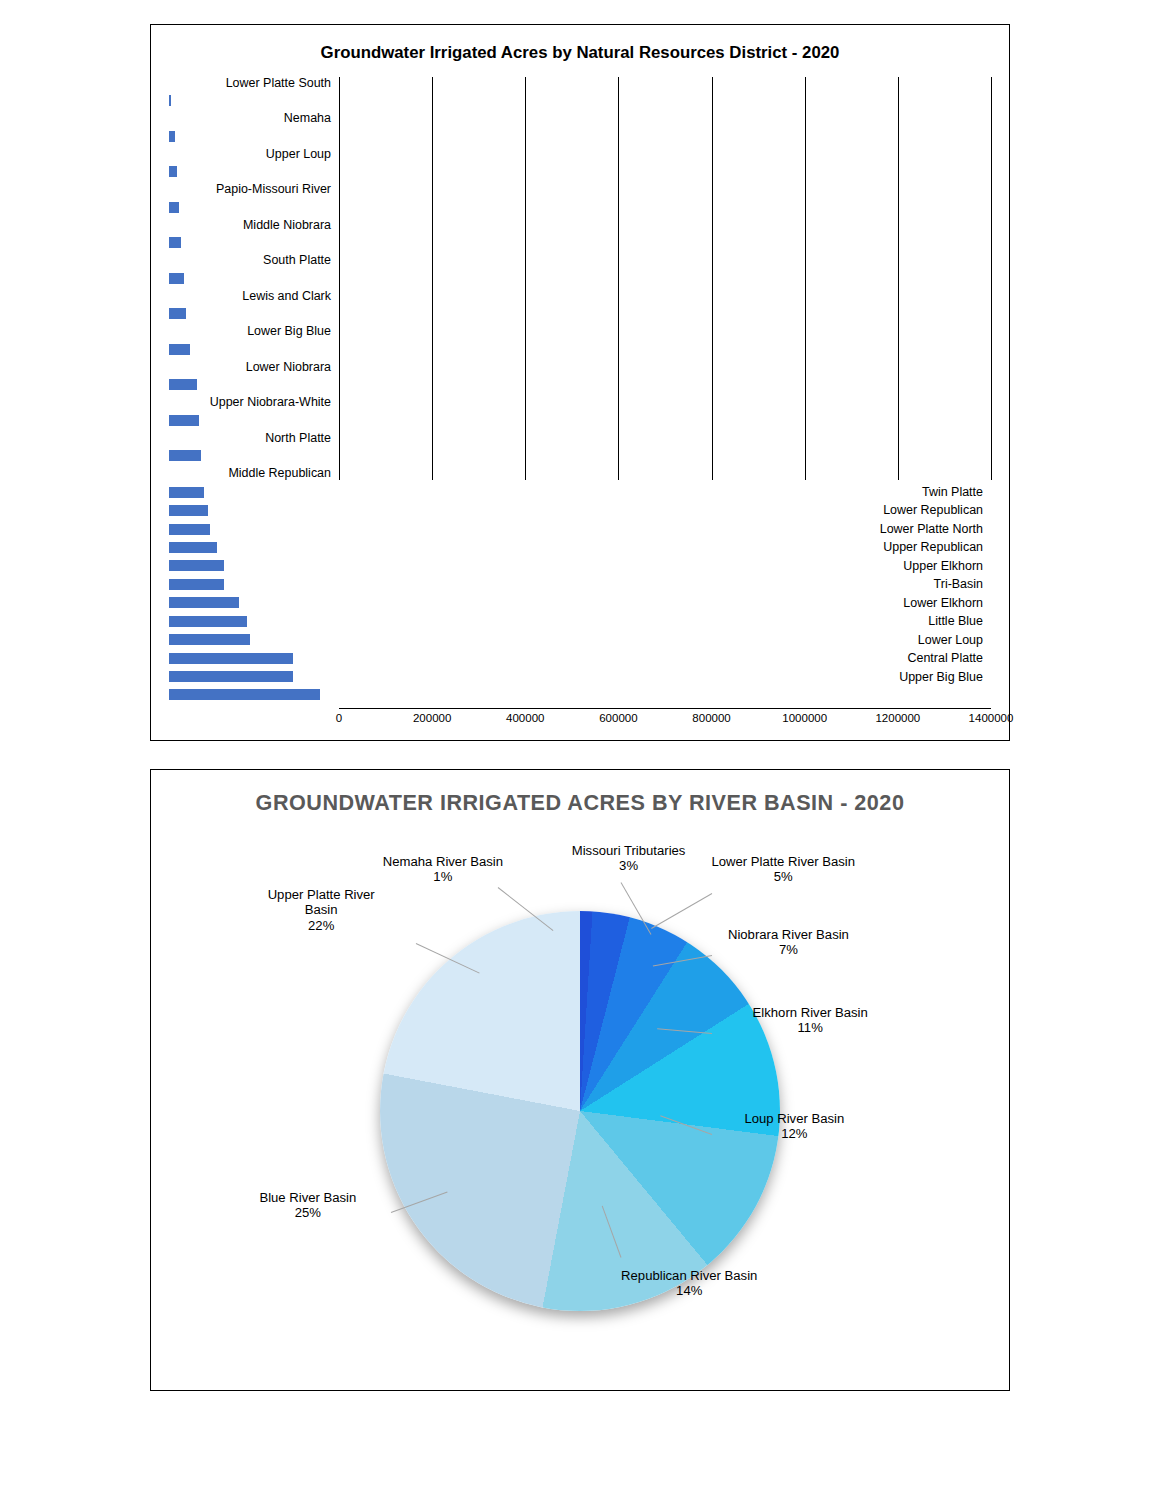Groundwater Irrigated Acres by Natural Resources District - 2020
Lower Platte South
Nemaha
Upper Loup
Papio-Missouri River
Middle Niobrara
South Platte
Lewis and Clark
Lower Big Blue
Lower Niobrara
Upper Niobrara-White
North Platte
Middle Republican
Twin Platte
Lower Republican
Lower Platte North
Upper Republican
Upper Elkhorn
Tri-Basin
Lower Elkhorn
Little Blue
Lower Loup
Central Platte
Upper Big Blue
0 200000 400000 600000 800000 1000000 1200000 1400000
Groundwater Irrigated Acres by River Basin - 2020
Nemaha River Basin
1%
Missouri Tributaries
3%
Lower Platte River Basin
5%
Niobrara River Basin
7%
Elkhorn River Basin
11%
Loup River Basin
12%
Republican River Basin
14%
Blue River Basin
25%
Upper Platte River
Basin
22%